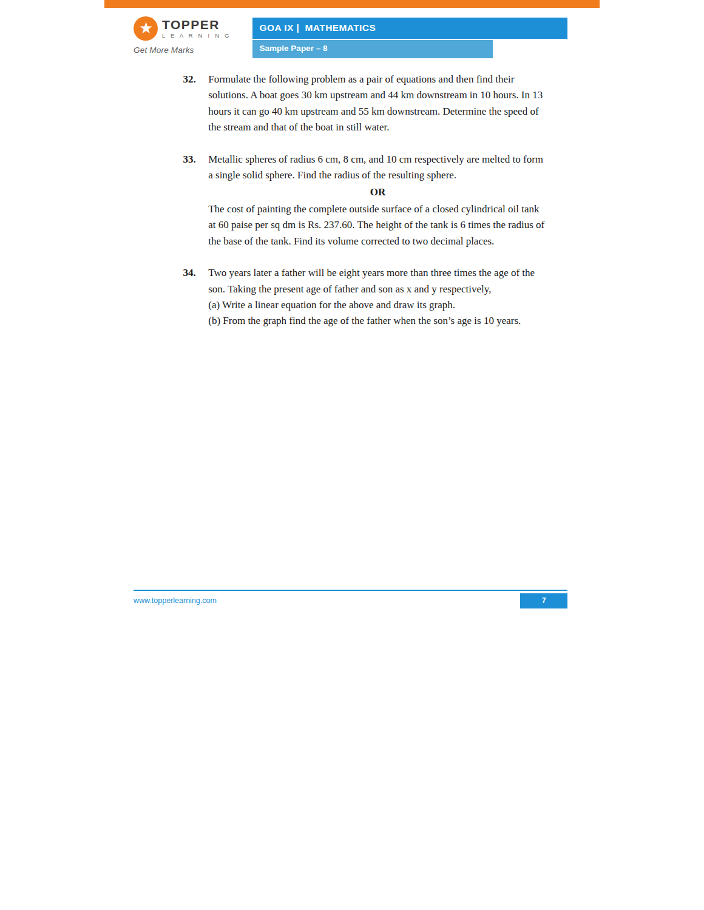TOPPER
L E A R N I N G
Get More Marks
GOA IX | MATHEMATICS
Sample Paper – 8
32. Formulate the following problem as a pair of equations and then find their solutions. A boat goes 30 km upstream and 44 km downstream in 10 hours. In 13 hours it can go 40 km upstream and 55 km downstream. Determine the speed of the stream and that of the boat in still water.
33. Metallic spheres of radius 6 cm, 8 cm, and 10 cm respectively are melted to form a single solid sphere. Find the radius of the resulting sphere.
OR
The cost of painting the complete outside surface of a closed cylindrical oil tank at 60 paise per sq dm is Rs. 237.60. The height of the tank is 6 times the radius of the base of the tank. Find its volume corrected to two decimal places.
34. Two years later a father will be eight years more than three times the age of the son. Taking the present age of father and son as x and y respectively, (a) Write a linear equation for the above and draw its graph. (b) From the graph find the age of the father when the son’s age is 10 years.
www.topperlearning.com
7